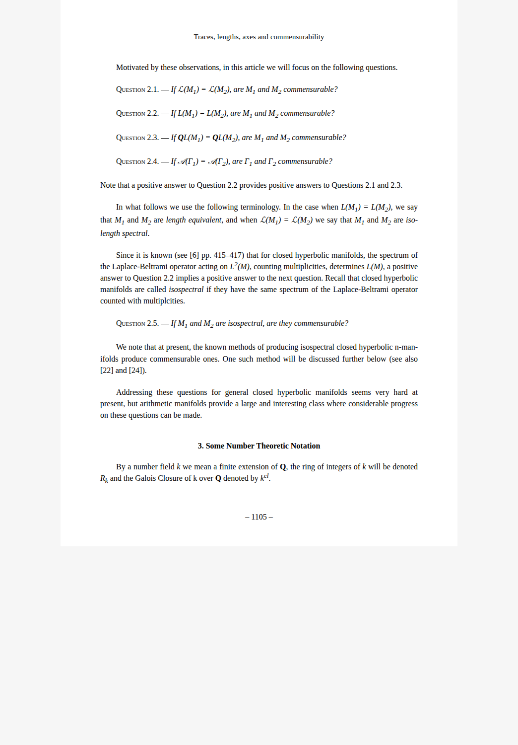Traces, lengths, axes and commensurability
Motivated by these observations, in this article we will focus on the following questions.
Question 2.1. — If ℒ(M1) = ℒ(M2), are M1 and M2 commensurable?
Question 2.2. — If L(M1) = L(M2), are M1 and M2 commensurable?
Question 2.3. — If QL(M1) = QL(M2), are M1 and M2 commensurable?
Question 2.4. — If 𝒜(Γ1) = 𝒜(Γ2), are Γ1 and Γ2 commensurable?
Note that a positive answer to Question 2.2 provides positive answers to Questions 2.1 and 2.3.
In what follows we use the following terminology. In the case when L(M1) = L(M2), we say that M1 and M2 are length equivalent, and when ℒ(M1) = ℒ(M2) we say that M1 and M2 are iso-length spectral.
Since it is known (see [6] pp. 415–417) that for closed hyperbolic manifolds, the spectrum of the Laplace-Beltrami operator acting on L2(M), counting multiplicities, determines L(M), a positive answer to Question 2.2 implies a positive answer to the next question. Recall that closed hyperbolic manifolds are called isospectral if they have the same spectrum of the Laplace-Beltrami operator counted with multiplcities.
Question 2.5. — If M1 and M2 are isospectral, are they commensurable?
We note that at present, the known methods of producing isospectral closed hyperbolic n-manifolds produce commensurable ones. One such method will be discussed further below (see also [22] and [24]).
Addressing these questions for general closed hyperbolic manifolds seems very hard at present, but arithmetic manifolds provide a large and interesting class where considerable progress on these questions can be made.
3. Some Number Theoretic Notation
By a number field k we mean a finite extension of Q, the ring of integers of k will be denoted Rk and the Galois Closure of k over Q denoted by kcl.
– 1105 –